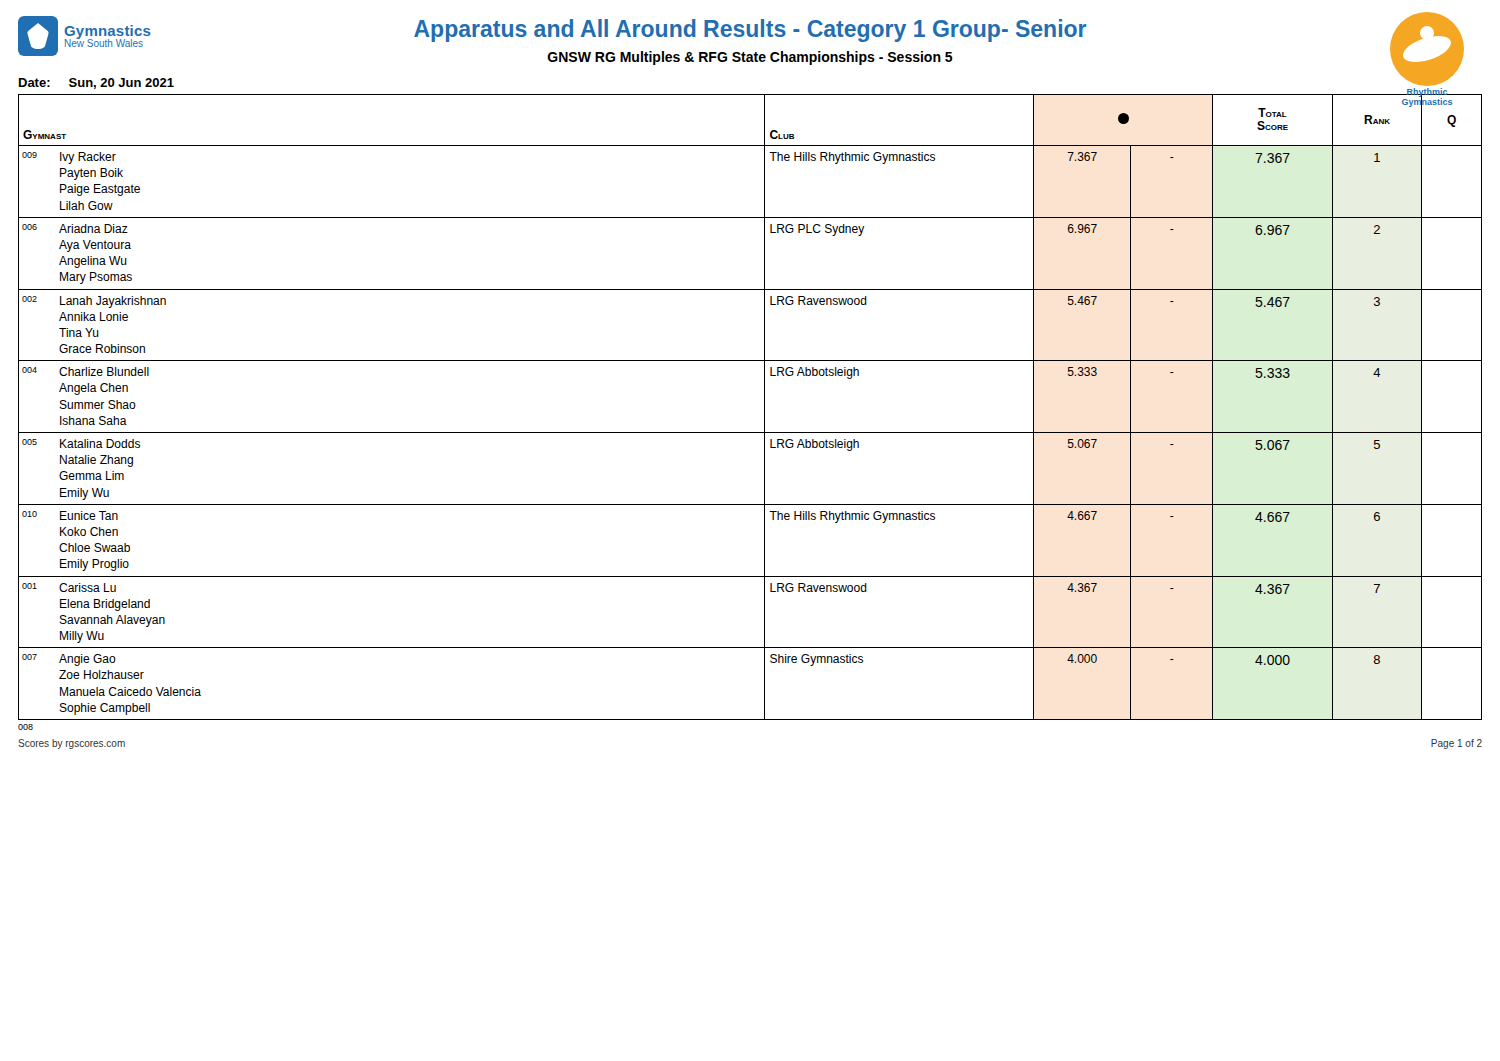Gymnastics
New South Wales
Rhythmic
Gymnastics
Apparatus and All Around Results - Category 1 Group- Senior
GNSW RG Multiples & RFG State Championships - Session 5
Date: Sun, 20 Jun 2021
| Gymnast | Club | | Total Score | Rank | Q |
| --- | --- | --- | --- | --- | --- |
| 009 Ivy Racker Payten Boik Paige Eastgate Lilah Gow | The Hills Rhythmic Gymnastics | 7.367 | - | 7.367 | 1 | |
| 006 Ariadna Diaz Aya Ventoura Angelina Wu Mary Psomas | LRG PLC Sydney | 6.967 | - | 6.967 | 2 | |
| 002 Lanah Jayakrishnan Annika Lonie Tina Yu Grace Robinson | LRG Ravenswood | 5.467 | - | 5.467 | 3 | |
| 004 Charlize Blundell Angela Chen Summer Shao Ishana Saha | LRG Abbotsleigh | 5.333 | - | 5.333 | 4 | |
| 005 Katalina Dodds Natalie Zhang Gemma Lim Emily Wu | LRG Abbotsleigh | 5.067 | - | 5.067 | 5 | |
| 010 Eunice Tan Koko Chen Chloe Swaab Emily Proglio | The Hills Rhythmic Gymnastics | 4.667 | - | 4.667 | 6 | |
| 001 Carissa Lu Elena Bridgeland Savannah Alaveyan Milly Wu | LRG Ravenswood | 4.367 | - | 4.367 | 7 | |
| 007 Angie Gao Zoe Holzhauser Manuela Caicedo Valencia Sophie Campbell | Shire Gymnastics | 4.000 | - | 4.000 | 8 | |
008
Scores by rgscores.com
Page 1 of 2